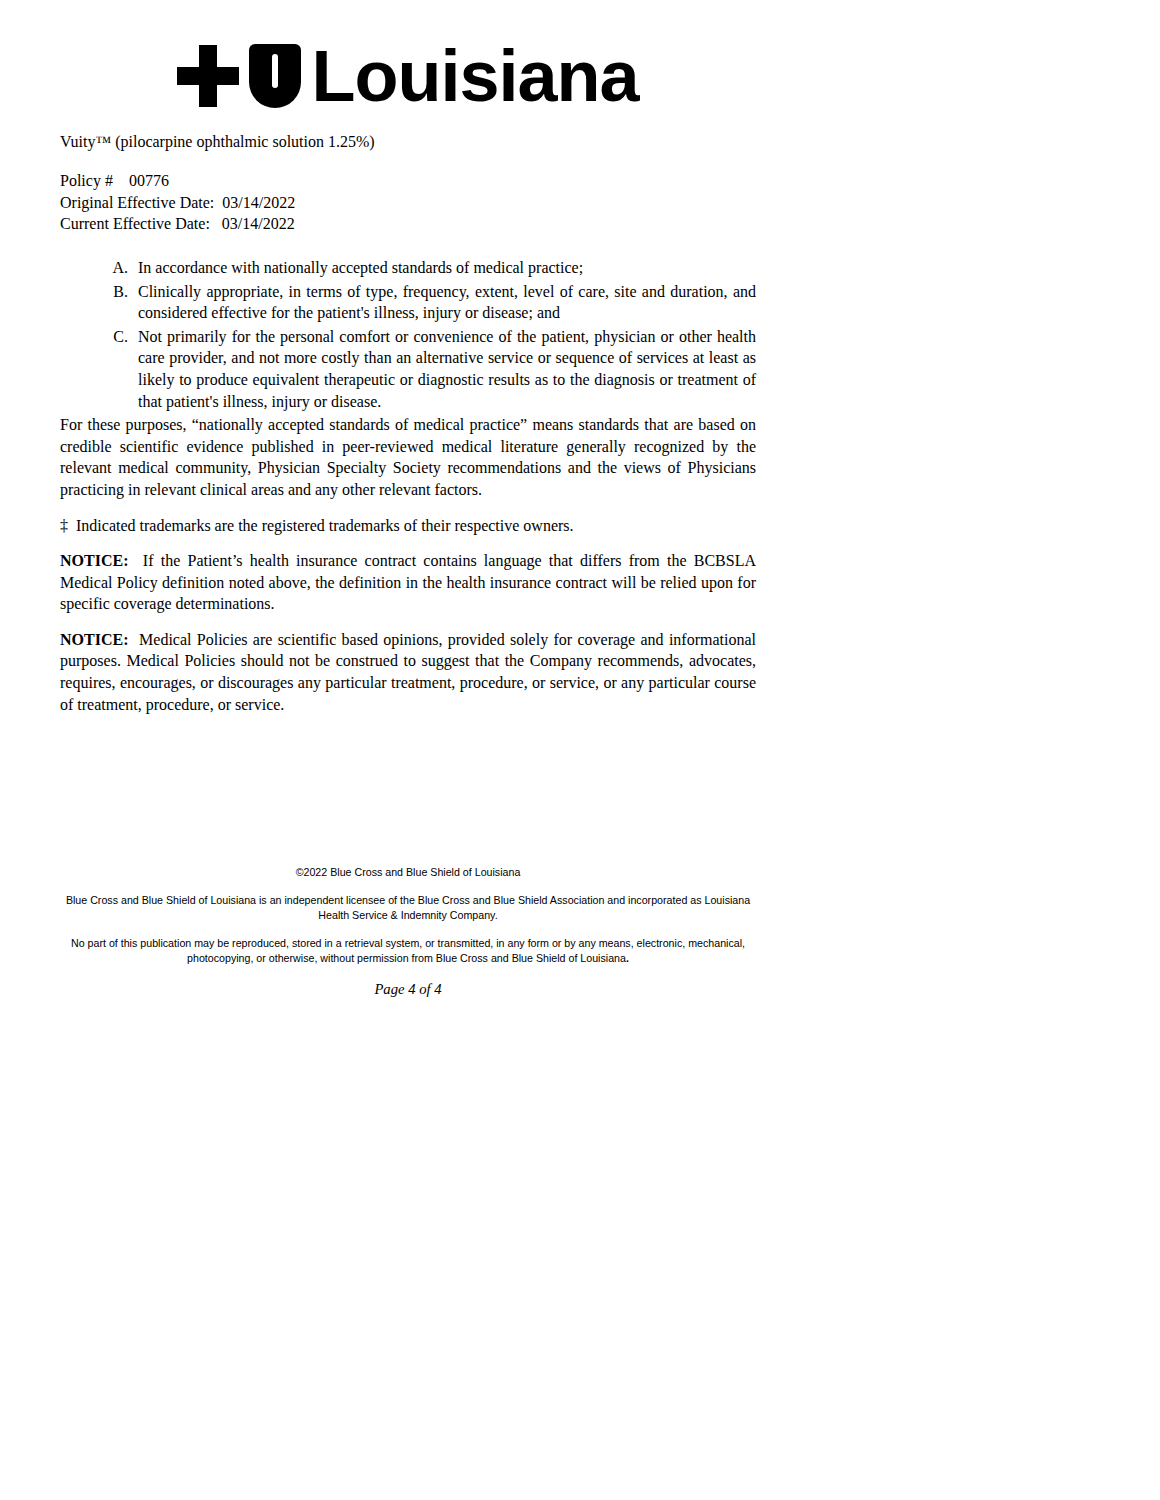Louisiana
Vuity™ (pilocarpine ophthalmic solution 1.25%)
Policy # 00776
Original Effective Date: 03/14/2022
Current Effective Date: 03/14/2022
In accordance with nationally accepted standards of medical practice;
Clinically appropriate, in terms of type, frequency, extent, level of care, site and duration, and considered effective for the patient's illness, injury or disease; and
Not primarily for the personal comfort or convenience of the patient, physician or other health care provider, and not more costly than an alternative service or sequence of services at least as likely to produce equivalent therapeutic or diagnostic results as to the diagnosis or treatment of that patient's illness, injury or disease.
For these purposes, “nationally accepted standards of medical practice” means standards that are based on credible scientific evidence published in peer-reviewed medical literature generally recognized by the relevant medical community, Physician Specialty Society recommendations and the views of Physicians practicing in relevant clinical areas and any other relevant factors.
‡ Indicated trademarks are the registered trademarks of their respective owners.
NOTICE: If the Patient’s health insurance contract contains language that differs from the BCBSLA Medical Policy definition noted above, the definition in the health insurance contract will be relied upon for specific coverage determinations.
NOTICE: Medical Policies are scientific based opinions, provided solely for coverage and informational purposes. Medical Policies should not be construed to suggest that the Company recommends, advocates, requires, encourages, or discourages any particular treatment, procedure, or service, or any particular course of treatment, procedure, or service.
©2022 Blue Cross and Blue Shield of Louisiana
Blue Cross and Blue Shield of Louisiana is an independent licensee of the Blue Cross and Blue Shield Association and incorporated as Louisiana Health Service & Indemnity Company.
No part of this publication may be reproduced, stored in a retrieval system, or transmitted, in any form or by any means, electronic, mechanical, photocopying, or otherwise, without permission from Blue Cross and Blue Shield of Louisiana.
Page 4 of 4